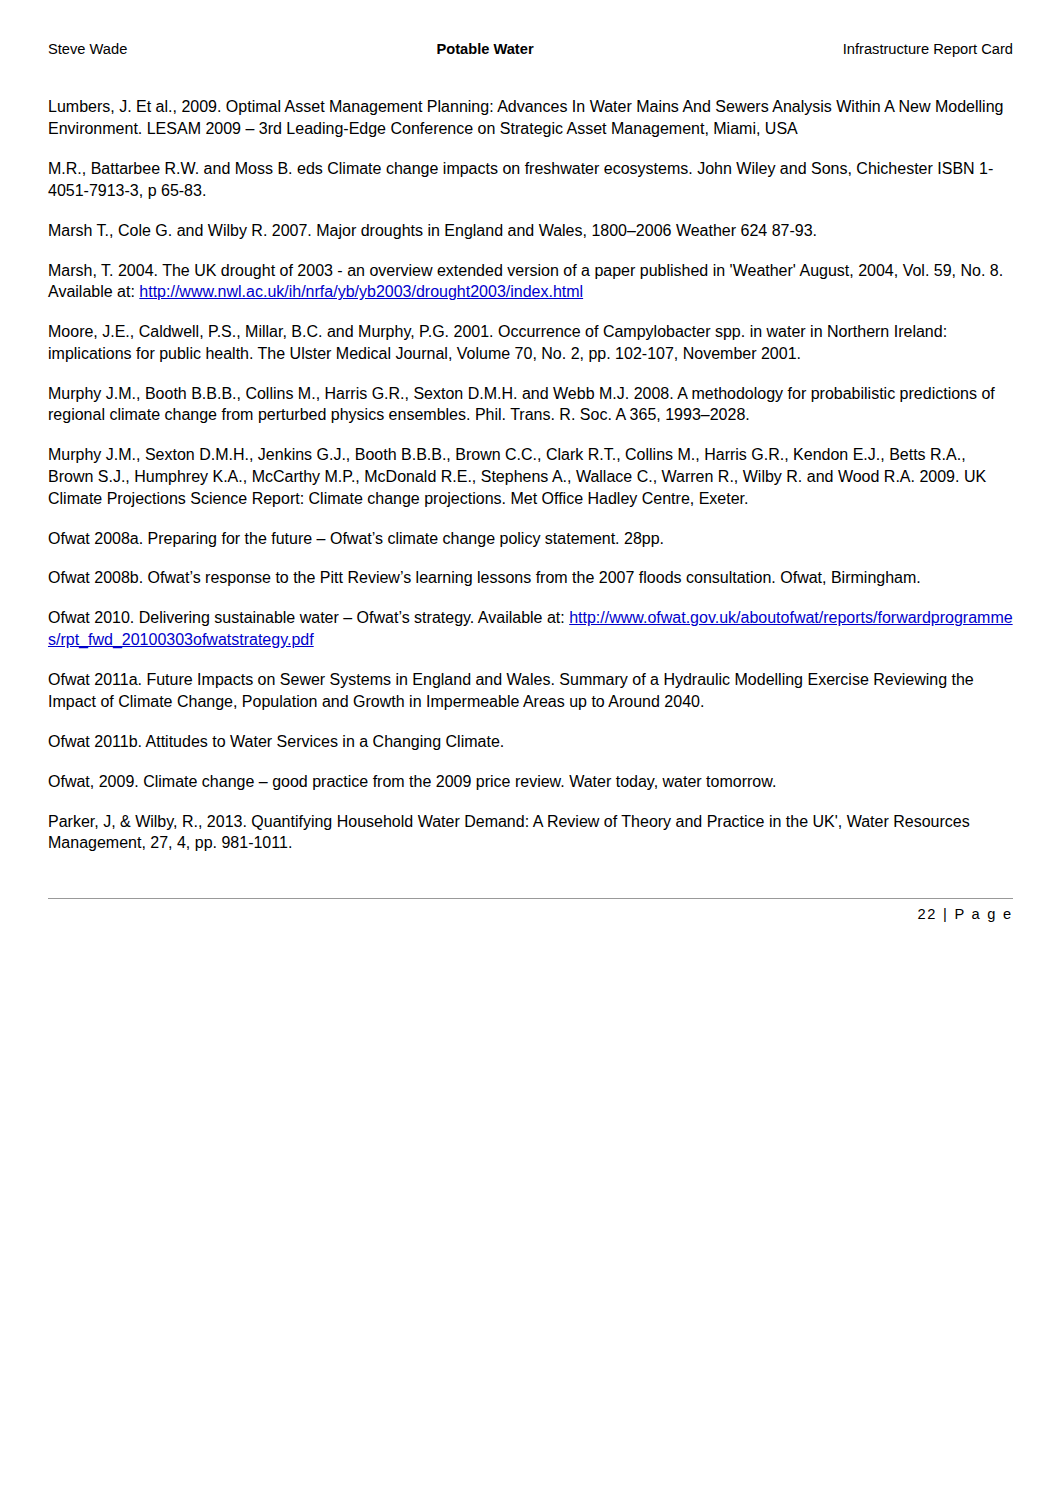Steve Wade Potable Water Infrastructure Report Card
Lumbers, J. Et al., 2009. Optimal Asset Management Planning: Advances In Water Mains And Sewers Analysis Within A New Modelling Environment. LESAM 2009 – 3rd Leading-Edge Conference on Strategic Asset Management, Miami, USA
M.R., Battarbee R.W. and Moss B. eds Climate change impacts on freshwater ecosystems. John Wiley and Sons, Chichester ISBN 1-4051-7913-3, p 65-83.
Marsh T., Cole G. and Wilby R. 2007. Major droughts in England and Wales, 1800–2006 Weather 624 87-93.
Marsh, T. 2004. The UK drought of 2003 - an overview extended version of a paper published in 'Weather' August, 2004, Vol. 59, No. 8. Available at: http://www.nwl.ac.uk/ih/nrfa/yb/yb2003/drought2003/index.html
Moore, J.E., Caldwell, P.S., Millar, B.C. and Murphy, P.G. 2001. Occurrence of Campylobacter spp. in water in Northern Ireland: implications for public health. The Ulster Medical Journal, Volume 70, No. 2, pp. 102-107, November 2001.
Murphy J.M., Booth B.B.B., Collins M., Harris G.R., Sexton D.M.H. and Webb M.J. 2008. A methodology for probabilistic predictions of regional climate change from perturbed physics ensembles. Phil. Trans. R. Soc. A 365, 1993–2028.
Murphy J.M., Sexton D.M.H., Jenkins G.J., Booth B.B.B., Brown C.C., Clark R.T., Collins M., Harris G.R., Kendon E.J., Betts R.A., Brown S.J., Humphrey K.A., McCarthy M.P., McDonald R.E., Stephens A., Wallace C., Warren R., Wilby R. and Wood R.A. 2009. UK Climate Projections Science Report: Climate change projections. Met Office Hadley Centre, Exeter.
Ofwat 2008a. Preparing for the future – Ofwat’s climate change policy statement. 28pp.
Ofwat 2008b. Ofwat’s response to the Pitt Review’s learning lessons from the 2007 floods consultation. Ofwat, Birmingham.
Ofwat 2010. Delivering sustainable water – Ofwat’s strategy. Available at: http://www.ofwat.gov.uk/aboutofwat/reports/forwardprogrammes/rpt_fwd_20100303ofwatstrategy.pdf
Ofwat 2011a. Future Impacts on Sewer Systems in England and Wales. Summary of a Hydraulic Modelling Exercise Reviewing the Impact of Climate Change, Population and Growth in Impermeable Areas up to Around 2040.
Ofwat 2011b. Attitudes to Water Services in a Changing Climate.
Ofwat, 2009. Climate change – good practice from the 2009 price review. Water today, water tomorrow.
Parker, J, & Wilby, R., 2013. Quantifying Household Water Demand: A Review of Theory and Practice in the UK', Water Resources Management, 27, 4, pp. 981-1011.
22 | P a g e